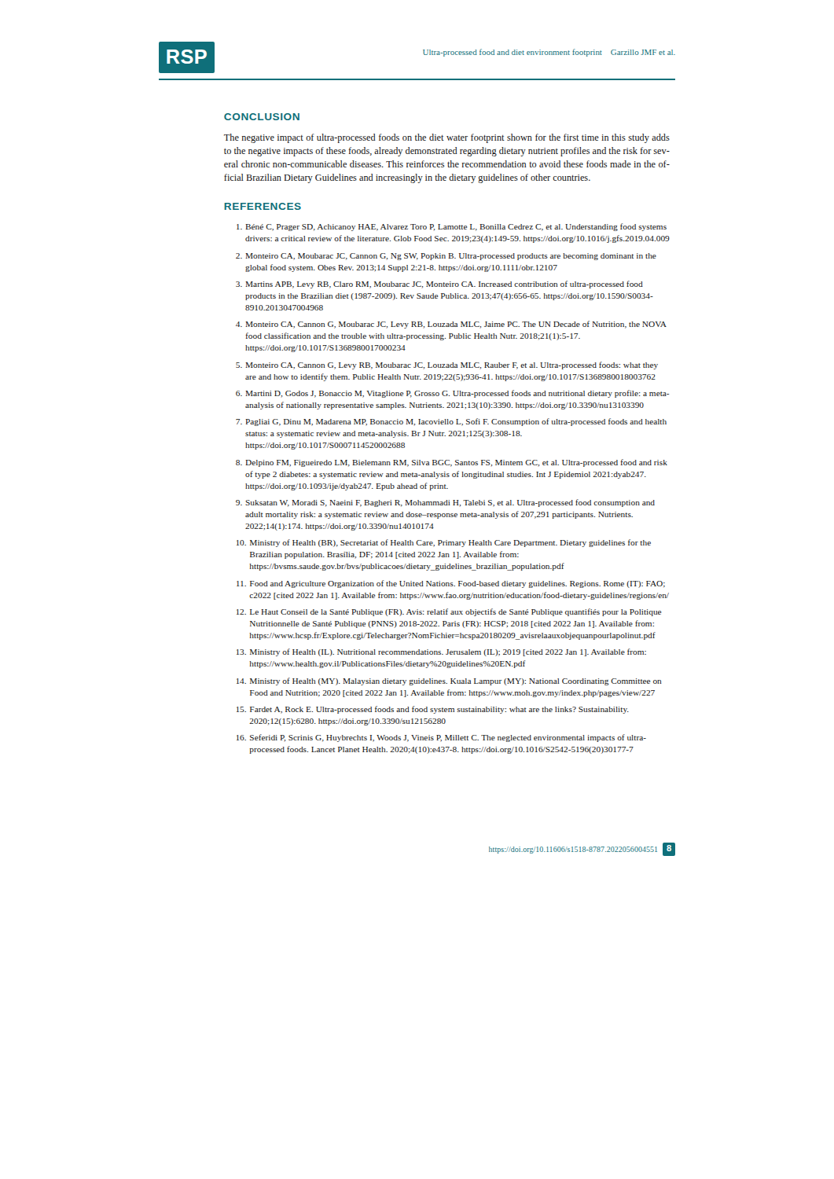RSP
Ultra-processed food and diet environment footprint Garzillo JMF et al.
CONCLUSION
The negative impact of ultra-processed foods on the diet water footprint shown for the first time in this study adds to the negative impacts of these foods, already demonstrated regarding dietary nutrient profiles and the risk for several chronic non-communicable diseases. This reinforces the recommendation to avoid these foods made in the official Brazilian Dietary Guidelines and increasingly in the dietary guidelines of other countries.
REFERENCES
Béné C, Prager SD, Achicanoy HAE, Alvarez Toro P, Lamotte L, Bonilla Cedrez C, et al. Understanding food systems drivers: a critical review of the literature. Glob Food Sec. 2019;23(4):149-59. https://doi.org/10.1016/j.gfs.2019.04.009
Monteiro CA, Moubarac JC, Cannon G, Ng SW, Popkin B. Ultra-processed products are becoming dominant in the global food system. Obes Rev. 2013;14 Suppl 2:21-8. https://doi.org/10.1111/obr.12107
Martins APB, Levy RB, Claro RM, Moubarac JC, Monteiro CA. Increased contribution of ultra-processed food products in the Brazilian diet (1987-2009). Rev Saude Publica. 2013;47(4):656-65. https://doi.org/10.1590/S0034-8910.2013047004968
Monteiro CA, Cannon G, Moubarac JC, Levy RB, Louzada MLC, Jaime PC. The UN Decade of Nutrition, the NOVA food classification and the trouble with ultra-processing. Public Health Nutr. 2018;21(1):5-17. https://doi.org/10.1017/S1368980017000234
Monteiro CA, Cannon G, Levy RB, Moubarac JC, Louzada MLC, Rauber F, et al. Ultra-processed foods: what they are and how to identify them. Public Health Nutr. 2019;22(5);936-41. https://doi.org/10.1017/S1368980018003762
Martini D, Godos J, Bonaccio M, Vitaglione P, Grosso G. Ultra-processed foods and nutritional dietary profile: a meta-analysis of nationally representative samples. Nutrients. 2021;13(10):3390. https://doi.org/10.3390/nu13103390
Pagliai G, Dinu M, Madarena MP, Bonaccio M, Iacoviello L, Sofi F. Consumption of ultra-processed foods and health status: a systematic review and meta-analysis. Br J Nutr. 2021;125(3):308-18. https://doi.org/10.1017/S0007114520002688
Delpino FM, Figueiredo LM, Bielemann RM, Silva BGC, Santos FS, Mintem GC, et al. Ultra-processed food and risk of type 2 diabetes: a systematic review and meta-analysis of longitudinal studies. Int J Epidemiol 2021:dyab247. https://doi.org/10.1093/ije/dyab247. Epub ahead of print.
Suksatan W, Moradi S, Naeini F, Bagheri R, Mohammadi H, Talebi S, et al. Ultra-processed food consumption and adult mortality risk: a systematic review and dose–response meta-analysis of 207,291 participants. Nutrients. 2022;14(1):174. https://doi.org/10.3390/nu14010174
Ministry of Health (BR), Secretariat of Health Care, Primary Health Care Department. Dietary guidelines for the Brazilian population. Brasília, DF; 2014 [cited 2022 Jan 1]. Available from: https://bvsms.saude.gov.br/bvs/publicacoes/dietary_guidelines_brazilian_population.pdf
Food and Agriculture Organization of the United Nations. Food-based dietary guidelines. Regions. Rome (IT): FAO; c2022 [cited 2022 Jan 1]. Available from: https://www.fao.org/nutrition/education/food-dietary-guidelines/regions/en/
Le Haut Conseil de la Santé Publique (FR). Avis: relatif aux objectifs de Santé Publique quantifiés pour la Politique Nutritionnelle de Santé Publique (PNNS) 2018-2022. Paris (FR): HCSP; 2018 [cited 2022 Jan 1]. Available from: https://www.hcsp.fr/Explore.cgi/Telecharger?NomFichier=hcspa20180209_avisrelaauxobjequanpourlapolinut.pdf
Ministry of Health (IL). Nutritional recommendations. Jerusalem (IL); 2019 [cited 2022 Jan 1]. Available from: https://www.health.gov.il/PublicationsFiles/dietary%20guidelines%20EN.pdf
Ministry of Health (MY). Malaysian dietary guidelines. Kuala Lampur (MY): National Coordinating Committee on Food and Nutrition; 2020 [cited 2022 Jan 1]. Available from: https://www.moh.gov.my/index.php/pages/view/227
Fardet A, Rock E. Ultra-processed foods and food system sustainability: what are the links? Sustainability. 2020;12(15):6280. https://doi.org/10.3390/su12156280
Seferidi P, Scrinis G, Huybrechts I, Woods J, Vineis P, Millett C. The neglected environmental impacts of ultra-processed foods. Lancet Planet Health. 2020;4(10):e437-8. https://doi.org/10.1016/S2542-5196(20)30177-7
https://doi.org/10.11606/s1518-8787.2022056004551 8